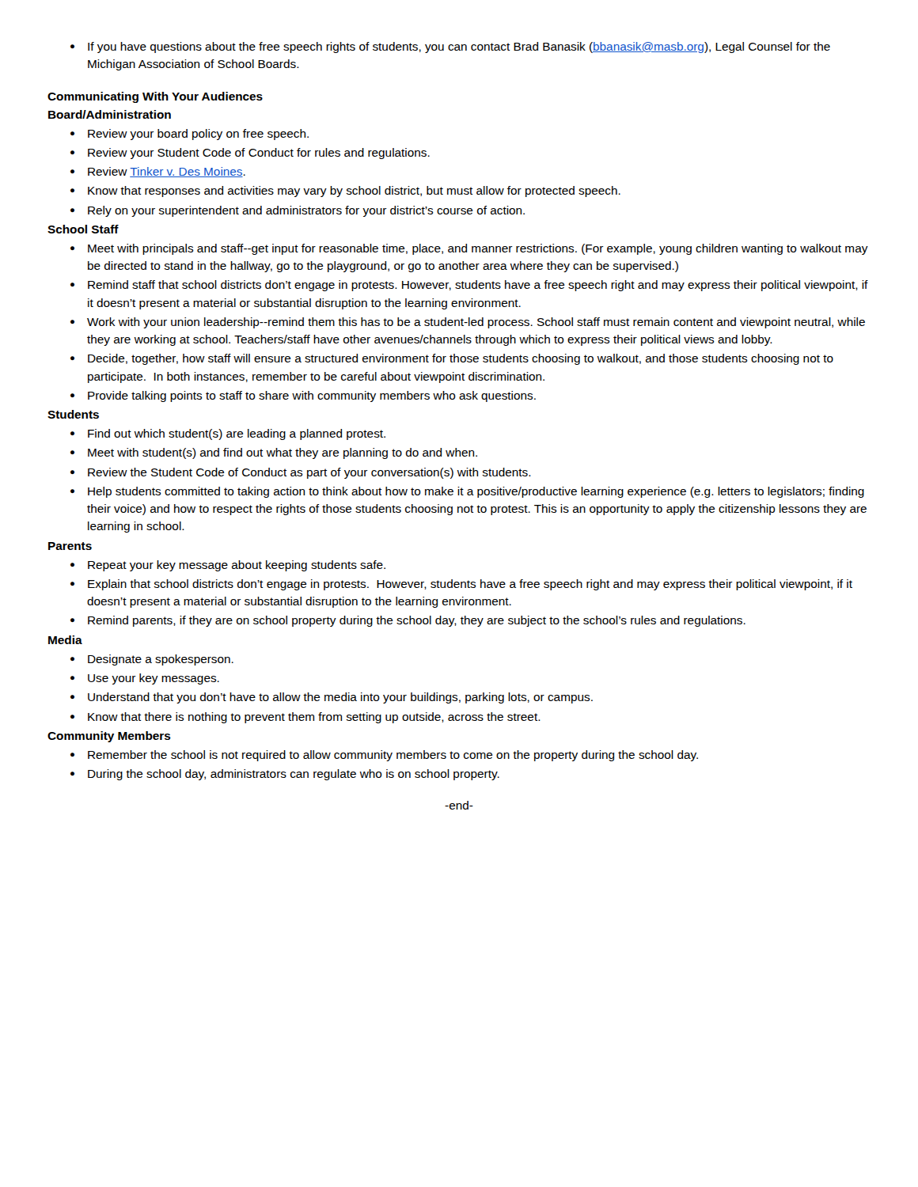If you have questions about the free speech rights of students, you can contact Brad Banasik (bbanasik@masb.org), Legal Counsel for the Michigan Association of School Boards.
Communicating With Your Audiences
Board/Administration
Review your board policy on free speech.
Review your Student Code of Conduct for rules and regulations.
Review Tinker v. Des Moines.
Know that responses and activities may vary by school district, but must allow for protected speech.
Rely on your superintendent and administrators for your district’s course of action.
School Staff
Meet with principals and staff--get input for reasonable time, place, and manner restrictions. (For example, young children wanting to walkout may be directed to stand in the hallway, go to the playground, or go to another area where they can be supervised.)
Remind staff that school districts don’t engage in protests. However, students have a free speech right and may express their political viewpoint, if it doesn’t present a material or substantial disruption to the learning environment.
Work with your union leadership--remind them this has to be a student-led process. School staff must remain content and viewpoint neutral, while they are working at school. Teachers/staff have other avenues/channels through which to express their political views and lobby.
Decide, together, how staff will ensure a structured environment for those students choosing to walkout, and those students choosing not to participate. In both instances, remember to be careful about viewpoint discrimination.
Provide talking points to staff to share with community members who ask questions.
Students
Find out which student(s) are leading a planned protest.
Meet with student(s) and find out what they are planning to do and when.
Review the Student Code of Conduct as part of your conversation(s) with students.
Help students committed to taking action to think about how to make it a positive/productive learning experience (e.g. letters to legislators; finding their voice) and how to respect the rights of those students choosing not to protest. This is an opportunity to apply the citizenship lessons they are learning in school.
Parents
Repeat your key message about keeping students safe.
Explain that school districts don’t engage in protests. However, students have a free speech right and may express their political viewpoint, if it doesn’t present a material or substantial disruption to the learning environment.
Remind parents, if they are on school property during the school day, they are subject to the school’s rules and regulations.
Media
Designate a spokesperson.
Use your key messages.
Understand that you don’t have to allow the media into your buildings, parking lots, or campus.
Know that there is nothing to prevent them from setting up outside, across the street.
Community Members
Remember the school is not required to allow community members to come on the property during the school day.
During the school day, administrators can regulate who is on school property.
-end-